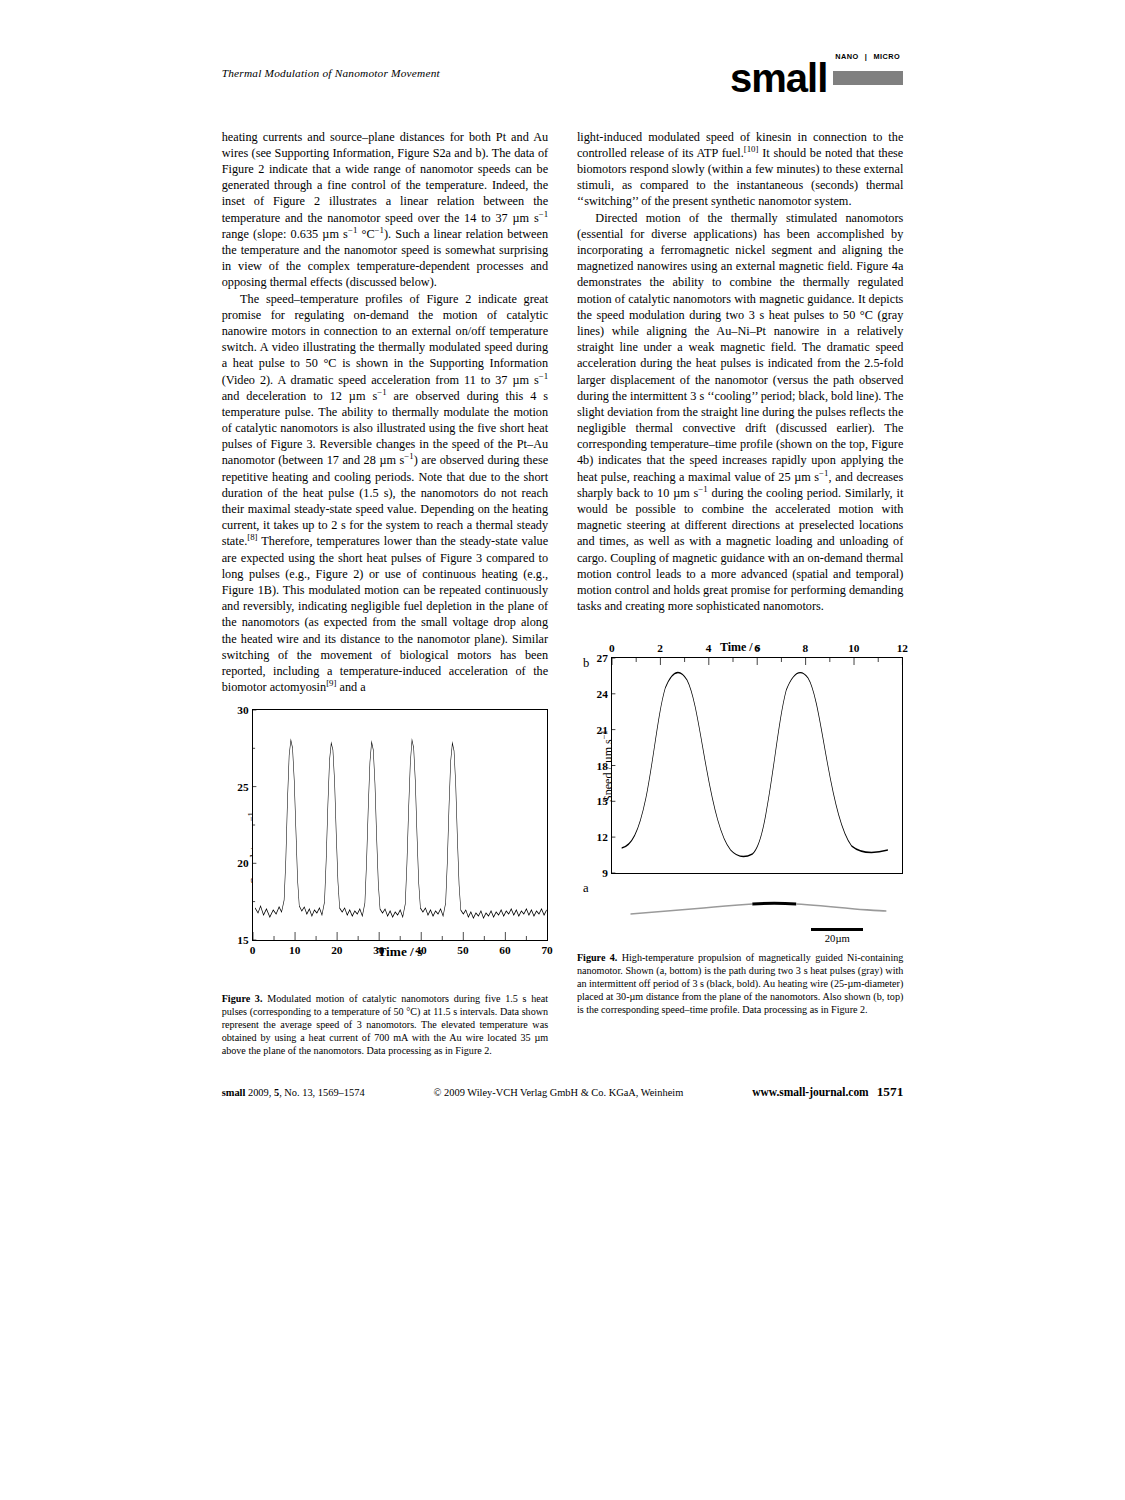Thermal Modulation of Nanomotor Movement
NANO|MICRO
small
heating currents and source–plane distances for both Pt and Au wires (see Supporting Information, Figure S2a and b). The data of Figure 2 indicate that a wide range of nanomotor speeds can be generated through a fine control of the temperature. Indeed, the inset of Figure 2 illustrates a linear relation between the temperature and the nanomotor speed over the 14 to 37 µm s−1 range (slope: 0.635 µm s−1 °C−1). Such a linear relation between the temperature and the nanomotor speed is somewhat surprising in view of the complex temperature-dependent processes and opposing thermal effects (discussed below).
The speed–temperature profiles of Figure 2 indicate great promise for regulating on-demand the motion of catalytic nanowire motors in connection to an external on/off temperature switch. A video illustrating the thermally modulated speed during a heat pulse to 50 °C is shown in the Supporting Information (Video 2). A dramatic speed acceleration from 11 to 37 µm s−1 and deceleration to 12 µm s−1 are observed during this 4 s temperature pulse. The ability to thermally modulate the motion of catalytic nanomotors is also illustrated using the five short heat pulses of Figure 3. Reversible changes in the speed of the Pt–Au nanomotor (between 17 and 28 µm s−1) are observed during these repetitive heating and cooling periods. Note that due to the short duration of the heat pulse (1.5 s), the nanomotors do not reach their maximal steady-state speed value. Depending on the heating current, it takes up to 2 s for the system to reach a thermal steady state.[8] Therefore, temperatures lower than the steady-state value are expected using the short heat pulses of Figure 3 compared to long pulses (e.g., Figure 2) or use of continuous heating (e.g., Figure 1B). This modulated motion can be repeated continuously and reversibly, indicating negligible fuel depletion in the plane of the nanomotors (as expected from the small voltage drop along the heated wire and its distance to the nanomotor plane). Similar switching of the movement of biological motors has been reported, including a temperature-induced acceleration of the biomotor actomyosin[9] and a
Speed / µm s−1
30
25
20
15
0
10
20
30
40
50
60
70
Time / s
Figure 3. Modulated motion of catalytic nanomotors during five 1.5 s heat pulses (corresponding to a temperature of 50 °C) at 11.5 s intervals. Data shown represent the average speed of 3 nanomotors. The elevated temperature was obtained by using a heat current of 700 mA with the Au wire located 35 µm above the plane of the nanomotors. Data processing as in Figure 2.
light-induced modulated speed of kinesin in connection to the controlled release of its ATP fuel.[10] It should be noted that these biomotors respond slowly (within a few minutes) to these external stimuli, as compared to the instantaneous (seconds) thermal ‘‘switching’’ of the present synthetic nanomotor system.
Directed motion of the thermally stimulated nanomotors (essential for diverse applications) has been accomplished by incorporating a ferromagnetic nickel segment and aligning the magnetized nanowires using an external magnetic field. Figure 4a demonstrates the ability to combine the thermally regulated motion of catalytic nanomotors with magnetic guidance. It depicts the speed modulation during two 3 s heat pulses to 50 °C (gray lines) while aligning the Au–Ni–Pt nanowire in a relatively straight line under a weak magnetic field. The dramatic speed acceleration during the heat pulses is indicated from the 2.5-fold larger displacement of the nanomotor (versus the path observed during the intermittent 3 s ‘‘cooling’’ period; black, bold line). The slight deviation from the straight line during the pulses reflects the negligible thermal convective drift (discussed earlier). The corresponding temperature–time profile (shown on the top, Figure 4b) indicates that the speed increases rapidly upon applying the heat pulse, reaching a maximal value of 25 µm s−1, and decreases sharply back to 10 µm s−1 during the cooling period. Similarly, it would be possible to combine the accelerated motion with magnetic steering at different directions at preselected locations and times, as well as with a magnetic loading and unloading of cargo. Coupling of magnetic guidance with an on-demand thermal motion control leads to a more advanced (spatial and temporal) motion control and holds great promise for performing demanding tasks and creating more sophisticated nanomotors.
Time / s
b
Speed / µm s−1
27
24
21
18
15
12
9
0
2
4
6
8
10
12
a
20µm
Figure 4. High-temperature propulsion of magnetically guided Ni-containing nanomotor. Shown (a, bottom) is the path during two 3 s heat pulses (gray) with an intermittent off period of 3 s (black, bold). Au heating wire (25-µm-diameter) placed at 30-µm distance from the plane of the nanomotors. Also shown (b, top) is the corresponding speed–time profile. Data processing as in Figure 2.
small 2009, 5, No. 13, 1569–1574
© 2009 Wiley-VCH Verlag GmbH & Co. KGaA, Weinheim
www.small-journal.com 1571